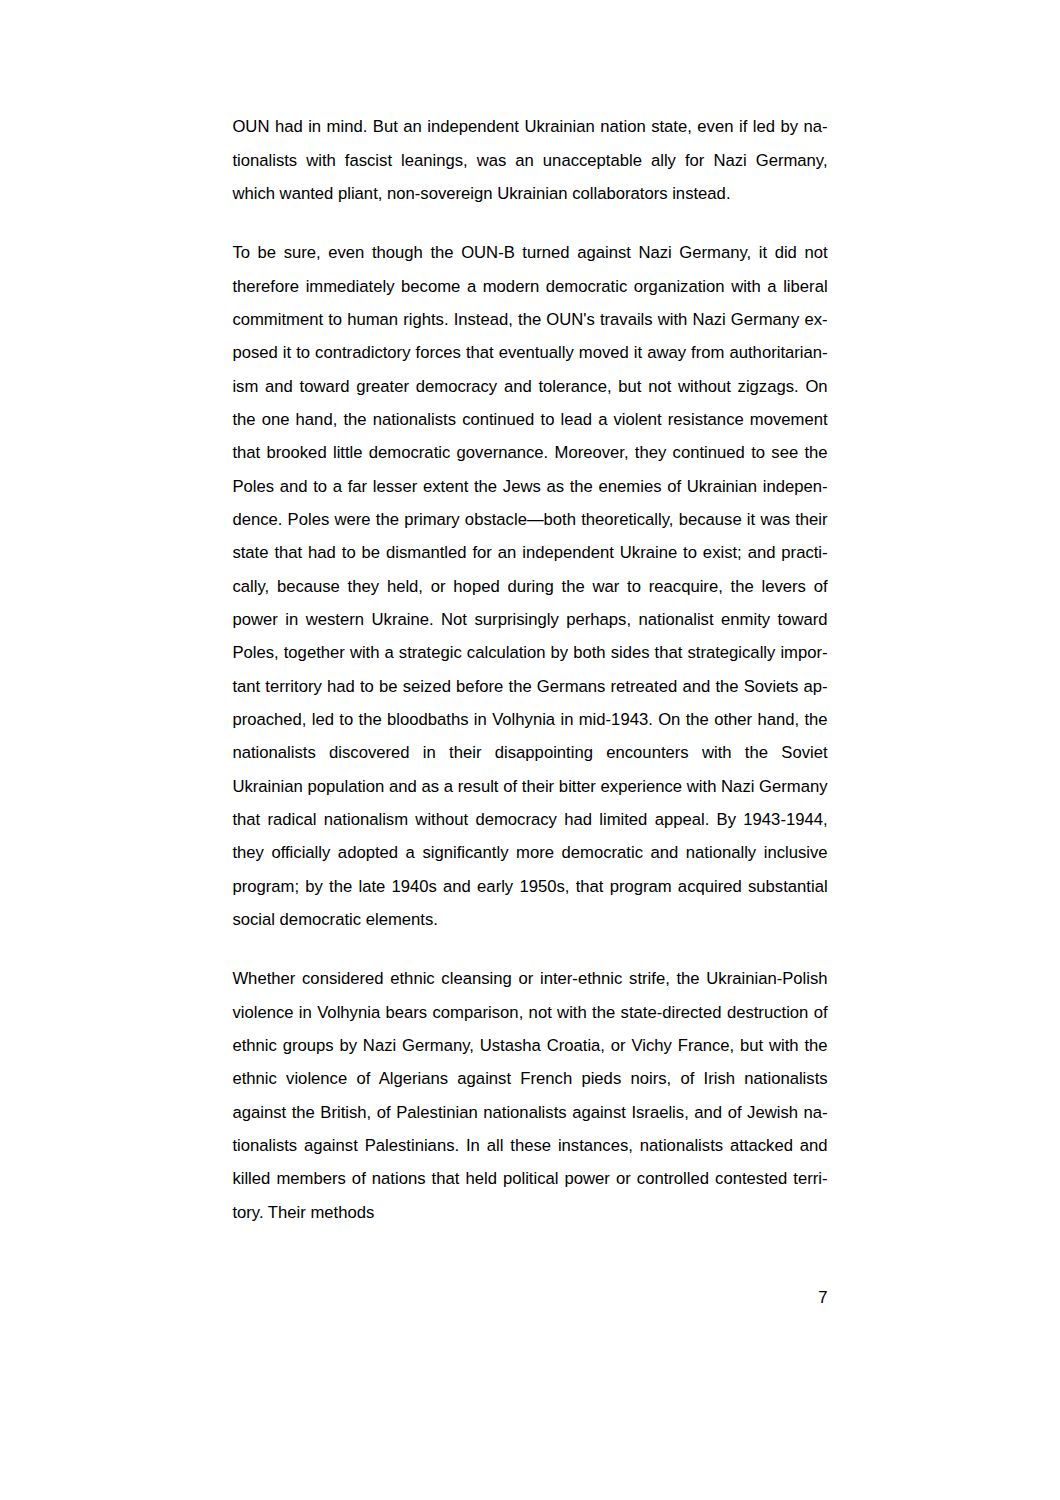OUN had in mind. But an independent Ukrainian nation state, even if led by nationalists with fascist leanings, was an unacceptable ally for Nazi Germany, which wanted pliant, non-sovereign Ukrainian collaborators instead.
To be sure, even though the OUN-B turned against Nazi Germany, it did not therefore immediately become a modern democratic organization with a liberal commitment to human rights. Instead, the OUN's travails with Nazi Germany exposed it to contradictory forces that eventually moved it away from authoritarianism and toward greater democracy and tolerance, but not without zigzags. On the one hand, the nationalists continued to lead a violent resistance movement that brooked little democratic governance. Moreover, they continued to see the Poles and to a far lesser extent the Jews as the enemies of Ukrainian independence. Poles were the primary obstacle—both theoretically, because it was their state that had to be dismantled for an independent Ukraine to exist; and practically, because they held, or hoped during the war to reacquire, the levers of power in western Ukraine. Not surprisingly perhaps, nationalist enmity toward Poles, together with a strategic calculation by both sides that strategically important territory had to be seized before the Germans retreated and the Soviets approached, led to the bloodbaths in Volhynia in mid-1943. On the other hand, the nationalists discovered in their disappointing encounters with the Soviet Ukrainian population and as a result of their bitter experience with Nazi Germany that radical nationalism without democracy had limited appeal. By 1943-1944, they officially adopted a significantly more democratic and nationally inclusive program; by the late 1940s and early 1950s, that program acquired substantial social democratic elements.
Whether considered ethnic cleansing or inter-ethnic strife, the Ukrainian-Polish violence in Volhynia bears comparison, not with the state-directed destruction of ethnic groups by Nazi Germany, Ustasha Croatia, or Vichy France, but with the ethnic violence of Algerians against French pieds noirs, of Irish nationalists against the British, of Palestinian nationalists against Israelis, and of Jewish nationalists against Palestinians. In all these instances, nationalists attacked and killed members of nations that held political power or controlled contested territory. Their methods
7